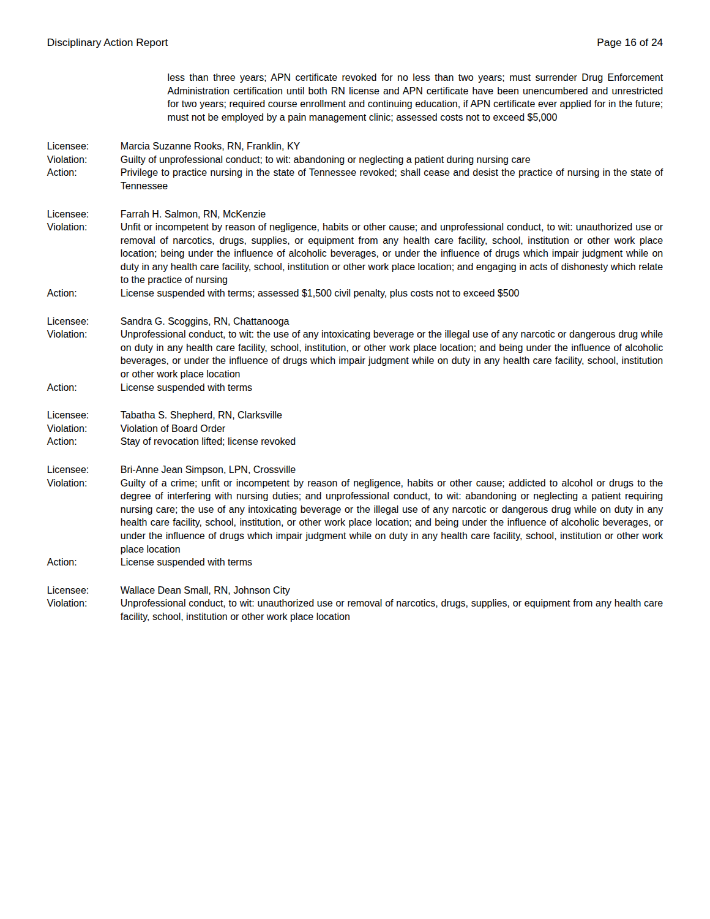Disciplinary Action Report
Page 16 of 24
less than three years; APN certificate revoked for no less than two years; must surrender Drug Enforcement Administration certification until both RN license and APN certificate have been unencumbered and unrestricted for two years; required course enrollment and continuing education, if APN certificate ever applied for in the future; must not be employed by a pain management clinic; assessed costs not to exceed $5,000
Licensee:
Marcia Suzanne Rooks, RN, Franklin, KY
Violation:
Guilty of unprofessional conduct; to wit: abandoning or neglecting a patient during nursing care
Action:
Privilege to practice nursing in the state of Tennessee revoked; shall cease and desist the practice of nursing in the state of Tennessee
Licensee:
Farrah H. Salmon, RN, McKenzie
Violation:
Unfit or incompetent by reason of negligence, habits or other cause; and unprofessional conduct, to wit: unauthorized use or removal of narcotics, drugs, supplies, or equipment from any health care facility, school, institution or other work place location; being under the influence of alcoholic beverages, or under the influence of drugs which impair judgment while on duty in any health care facility, school, institution or other work place location; and engaging in acts of dishonesty which relate to the practice of nursing
Action:
License suspended with terms; assessed $1,500 civil penalty, plus costs not to exceed $500
Licensee:
Sandra G. Scoggins, RN, Chattanooga
Violation:
Unprofessional conduct, to wit: the use of any intoxicating beverage or the illegal use of any narcotic or dangerous drug while on duty in any health care facility, school, institution, or other work place location; and being under the influence of alcoholic beverages, or under the influence of drugs which impair judgment while on duty in any health care facility, school, institution or other work place location
Action:
License suspended with terms
Licensee:
Tabatha S. Shepherd, RN, Clarksville
Violation:
Violation of Board Order
Action:
Stay of revocation lifted; license revoked
Licensee:
Bri-Anne Jean Simpson, LPN, Crossville
Violation:
Guilty of a crime; unfit or incompetent by reason of negligence, habits or other cause; addicted to alcohol or drugs to the degree of interfering with nursing duties; and unprofessional conduct, to wit: abandoning or neglecting a patient requiring nursing care; the use of any intoxicating beverage or the illegal use of any narcotic or dangerous drug while on duty in any health care facility, school, institution, or other work place location; and being under the influence of alcoholic beverages, or under the influence of drugs which impair judgment while on duty in any health care facility, school, institution or other work place location
Action:
License suspended with terms
Licensee:
Wallace Dean Small, RN, Johnson City
Violation:
Unprofessional conduct, to wit: unauthorized use or removal of narcotics, drugs, supplies, or equipment from any health care facility, school, institution or other work place location